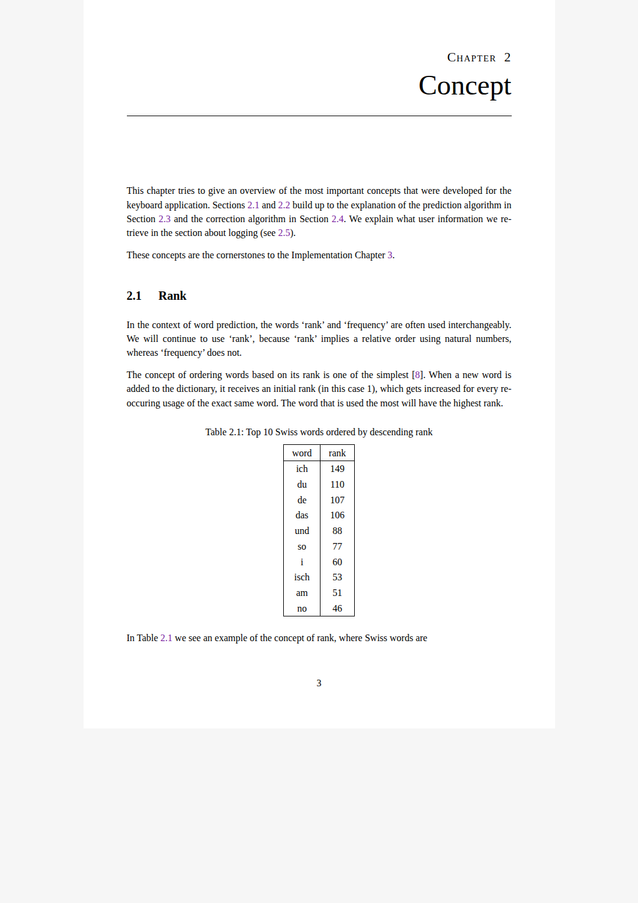Chapter2
Concept
This chapter tries to give an overview of the most important concepts that were developed for the keyboard application. Sections 2.1 and 2.2 build up to the explanation of the prediction algorithm in Section 2.3 and the correction algorithm in Section 2.4. We explain what user information we retrieve in the section about logging (see 2.5).
These concepts are the cornerstones to the Implementation Chapter 3.
2.1 Rank
In the context of word prediction, the words ‘rank’ and ‘frequency’ are often used interchangeably. We will continue to use ‘rank’, because ‘rank’ implies a relative order using natural numbers, whereas ‘frequency’ does not.
The concept of ordering words based on its rank is one of the simplest [8]. When a new word is added to the dictionary, it receives an initial rank (in this case 1), which gets increased for every reoccuring usage of the exact same word. The word that is used the most will have the highest rank.
Table 2.1: Top 10 Swiss words ordered by descending rank
| word | rank |
| --- | --- |
| ich | 149 |
| du | 110 |
| de | 107 |
| das | 106 |
| und | 88 |
| so | 77 |
| i | 60 |
| isch | 53 |
| am | 51 |
| no | 46 |
In Table 2.1 we see an example of the concept of rank, where Swiss words are
3